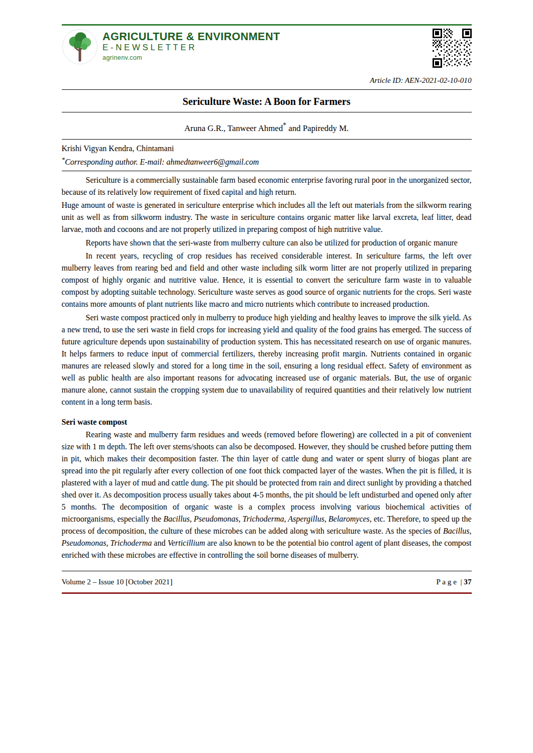AGRICULTURE & ENVIRONMENT
E-NEWSLETTER
agrinenv.com
Article ID: AEN-2021-02-10-010
Sericulture Waste: A Boon for Farmers
Aruna G.R., Tanweer Ahmed* and Papireddy M.
Krishi Vigyan Kendra, Chintamani
*Corresponding author. E-mail: ahmedtanweer6@gmail.com
Sericulture is a commercially sustainable farm based economic enterprise favoring rural poor in the unorganized sector, because of its relatively low requirement of fixed capital and high return.
Huge amount of waste is generated in sericulture enterprise which includes all the left out materials from the silkworm rearing unit as well as from silkworm industry. The waste in sericulture contains organic matter like larval excreta, leaf litter, dead larvae, moth and cocoons and are not properly utilized in preparing compost of high nutritive value.
Reports have shown that the seri-waste from mulberry culture can also be utilized for production of organic manure
In recent years, recycling of crop residues has received considerable interest. In sericulture farms, the left over mulberry leaves from rearing bed and field and other waste including silk worm litter are not properly utilized in preparing compost of highly organic and nutritive value. Hence, it is essential to convert the sericulture farm waste in to valuable compost by adopting suitable technology. Sericulture waste serves as good source of organic nutrients for the crops. Seri waste contains more amounts of plant nutrients like macro and micro nutrients which contribute to increased production.
Seri waste compost practiced only in mulberry to produce high yielding and healthy leaves to improve the silk yield. As a new trend, to use the seri waste in field crops for increasing yield and quality of the food grains has emerged. The success of future agriculture depends upon sustainability of production system. This has necessitated research on use of organic manures. It helps farmers to reduce input of commercial fertilizers, thereby increasing profit margin. Nutrients contained in organic manures are released slowly and stored for a long time in the soil, ensuring a long residual effect. Safety of environment as well as public health are also important reasons for advocating increased use of organic materials. But, the use of organic manure alone, cannot sustain the cropping system due to unavailability of required quantities and their relatively low nutrient content in a long term basis.
Seri waste compost
Rearing waste and mulberry farm residues and weeds (removed before flowering) are collected in a pit of convenient size with 1 m depth. The left over stems/shoots can also be decomposed. However, they should be crushed before putting them in pit, which makes their decomposition faster. The thin layer of cattle dung and water or spent slurry of biogas plant are spread into the pit regularly after every collection of one foot thick compacted layer of the wastes. When the pit is filled, it is plastered with a layer of mud and cattle dung. The pit should be protected from rain and direct sunlight by providing a thatched shed over it. As decomposition process usually takes about 4-5 months, the pit should be left undisturbed and opened only after 5 months. The decomposition of organic waste is a complex process involving various biochemical activities of microorganisms, especially the Bacillus, Pseudomonas, Trichoderma, Aspergillus, Belaromyces, etc. Therefore, to speed up the process of decomposition, the culture of these microbes can be added along with sericulture waste. As the species of Bacillus, Pseudomonas, Trichoderma and Verticillium are also known to be the potential bio control agent of plant diseases, the compost enriched with these microbes are effective in controlling the soil borne diseases of mulberry.
Volume 2 – Issue 10 [October 2021] P a g e | 37